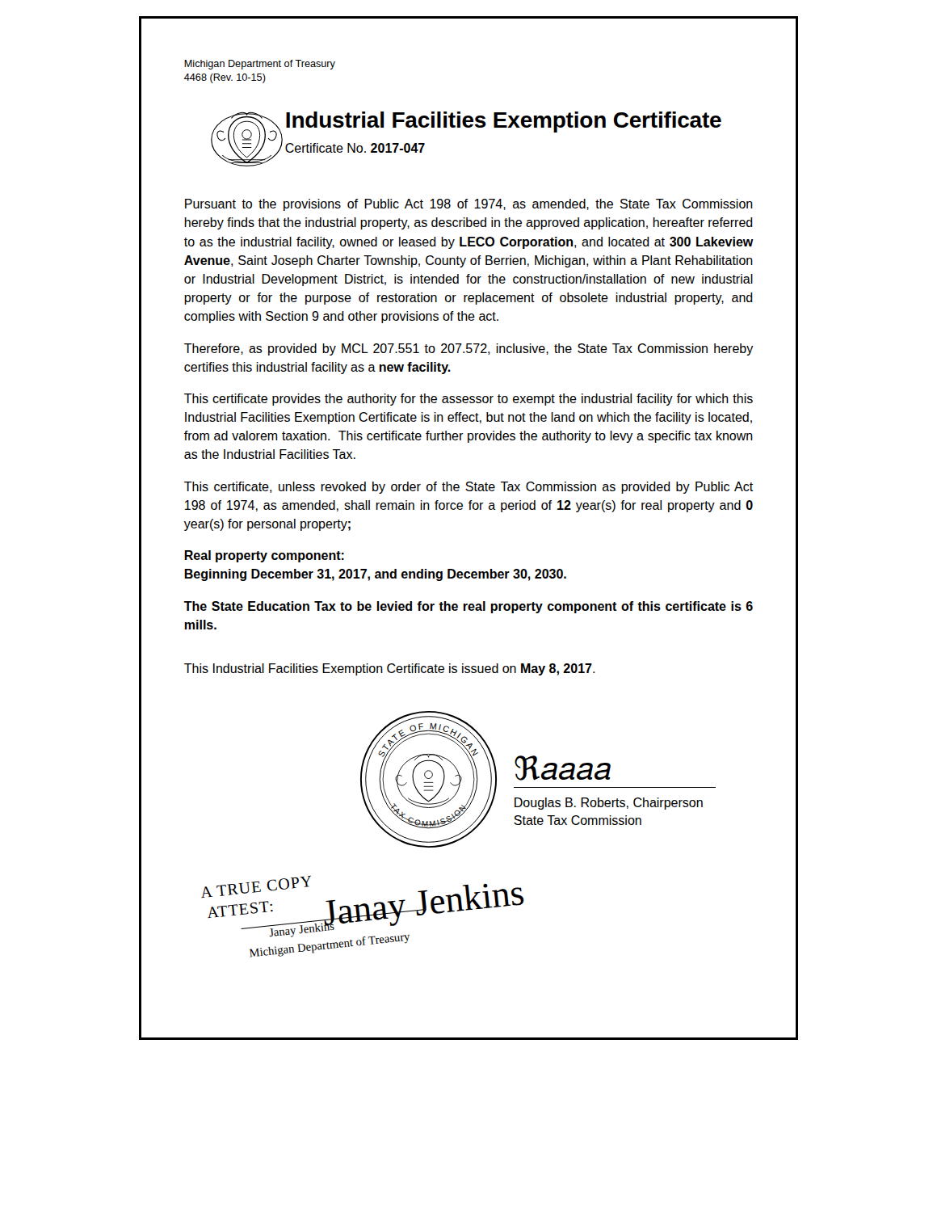Michigan Department of Treasury
4468 (Rev. 10-15)
Industrial Facilities Exemption Certificate
Certificate No. 2017-047
Pursuant to the provisions of Public Act 198 of 1974, as amended, the State Tax Commission hereby finds that the industrial property, as described in the approved application, hereafter referred to as the industrial facility, owned or leased by LECO Corporation, and located at 300 Lakeview Avenue, Saint Joseph Charter Township, County of Berrien, Michigan, within a Plant Rehabilitation or Industrial Development District, is intended for the construction/installation of new industrial property or for the purpose of restoration or replacement of obsolete industrial property, and complies with Section 9 and other provisions of the act.
Therefore, as provided by MCL 207.551 to 207.572, inclusive, the State Tax Commission hereby certifies this industrial facility as a new facility.
This certificate provides the authority for the assessor to exempt the industrial facility for which this Industrial Facilities Exemption Certificate is in effect, but not the land on which the facility is located, from ad valorem taxation. This certificate further provides the authority to levy a specific tax known as the Industrial Facilities Tax.
This certificate, unless revoked by order of the State Tax Commission as provided by Public Act 198 of 1974, as amended, shall remain in force for a period of 12 year(s) for real property and 0 year(s) for personal property;
Real property component:
Beginning December 31, 2017, and ending December 30, 2030.
The State Education Tax to be levied for the real property component of this certificate is 6 mills.
This Industrial Facilities Exemption Certificate is issued on May 8, 2017.
STATE OF MICHIGAN TAX COMMISSION
ℜ𝑎𝑎𝑎𝑎
Douglas B. Roberts, Chairperson
State Tax Commission
A TRUE COPY
ATTEST:
Janay Jenkins
Janay Jenkins
Michigan Department of Treasury